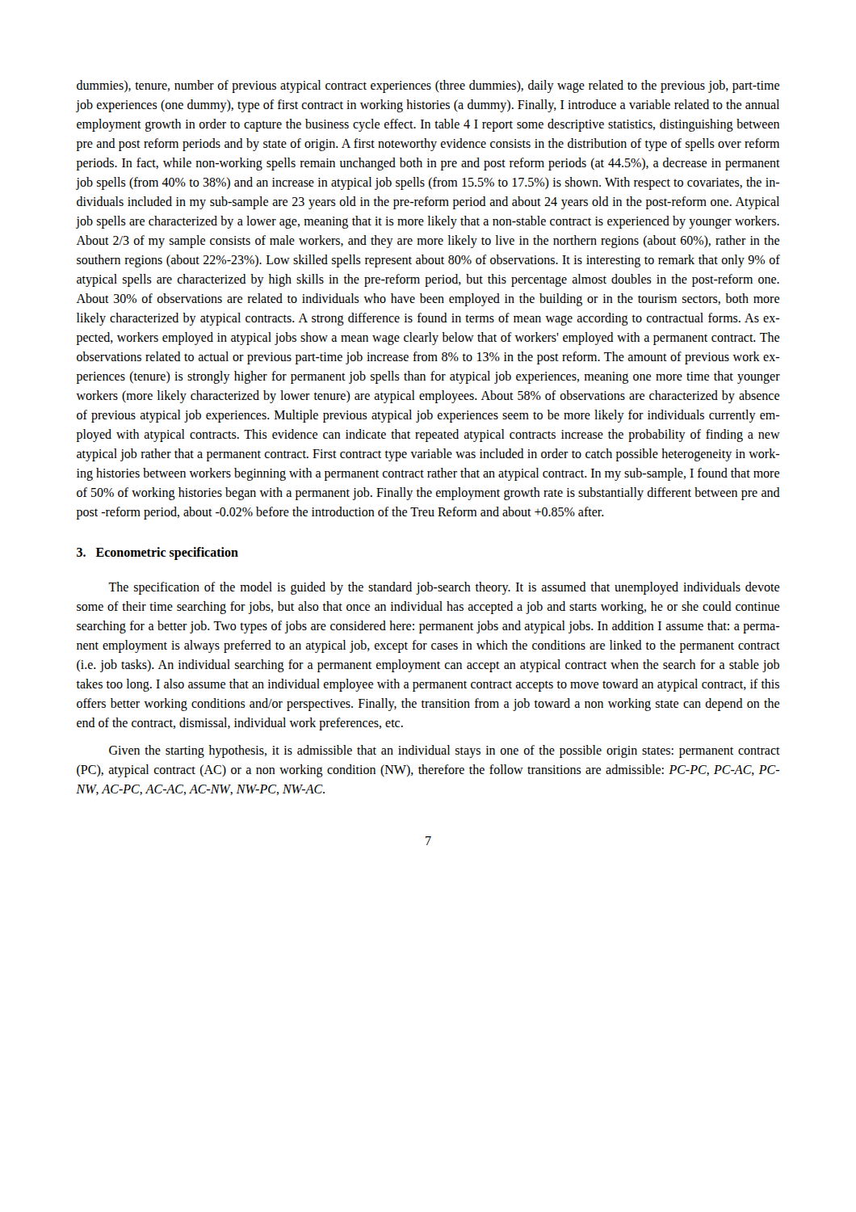dummies), tenure, number of previous atypical contract experiences (three dummies), daily wage related to the previous job, part-time job experiences (one dummy), type of first contract in working histories (a dummy). Finally, I introduce a variable related to the annual employment growth in order to capture the business cycle effect. In table 4 I report some descriptive statistics, distinguishing between pre and post reform periods and by state of origin. A first noteworthy evidence consists in the distribution of type of spells over reform periods. In fact, while non-working spells remain unchanged both in pre and post reform periods (at 44.5%), a decrease in permanent job spells (from 40% to 38%) and an increase in atypical job spells (from 15.5% to 17.5%) is shown. With respect to covariates, the individuals included in my sub-sample are 23 years old in the pre-reform period and about 24 years old in the post-reform one. Atypical job spells are characterized by a lower age, meaning that it is more likely that a non-stable contract is experienced by younger workers. About 2/3 of my sample consists of male workers, and they are more likely to live in the northern regions (about 60%), rather in the southern regions (about 22%-23%). Low skilled spells represent about 80% of observations. It is interesting to remark that only 9% of atypical spells are characterized by high skills in the pre-reform period, but this percentage almost doubles in the post-reform one. About 30% of observations are related to individuals who have been employed in the building or in the tourism sectors, both more likely characterized by atypical contracts. A strong difference is found in terms of mean wage according to contractual forms. As expected, workers employed in atypical jobs show a mean wage clearly below that of workers' employed with a permanent contract. The observations related to actual or previous part-time job increase from 8% to 13% in the post reform. The amount of previous work experiences (tenure) is strongly higher for permanent job spells than for atypical job experiences, meaning one more time that younger workers (more likely characterized by lower tenure) are atypical employees. About 58% of observations are characterized by absence of previous atypical job experiences. Multiple previous atypical job experiences seem to be more likely for individuals currently employed with atypical contracts. This evidence can indicate that repeated atypical contracts increase the probability of finding a new atypical job rather that a permanent contract. First contract type variable was included in order to catch possible heterogeneity in working histories between workers beginning with a permanent contract rather that an atypical contract. In my sub-sample, I found that more of 50% of working histories began with a permanent job. Finally the employment growth rate is substantially different between pre and post -reform period, about -0.02% before the introduction of the Treu Reform and about +0.85% after.
3. Econometric specification
The specification of the model is guided by the standard job-search theory. It is assumed that unemployed individuals devote some of their time searching for jobs, but also that once an individual has accepted a job and starts working, he or she could continue searching for a better job. Two types of jobs are considered here: permanent jobs and atypical jobs. In addition I assume that: a permanent employment is always preferred to an atypical job, except for cases in which the conditions are linked to the permanent contract (i.e. job tasks). An individual searching for a permanent employment can accept an atypical contract when the search for a stable job takes too long. I also assume that an individual employee with a permanent contract accepts to move toward an atypical contract, if this offers better working conditions and/or perspectives. Finally, the transition from a job toward a non working state can depend on the end of the contract, dismissal, individual work preferences, etc.
Given the starting hypothesis, it is admissible that an individual stays in one of the possible origin states: permanent contract (PC), atypical contract (AC) or a non working condition (NW), therefore the follow transitions are admissible: PC-PC, PC-AC, PC-NW, AC-PC, AC-AC, AC-NW, NW-PC, NW-AC.
7